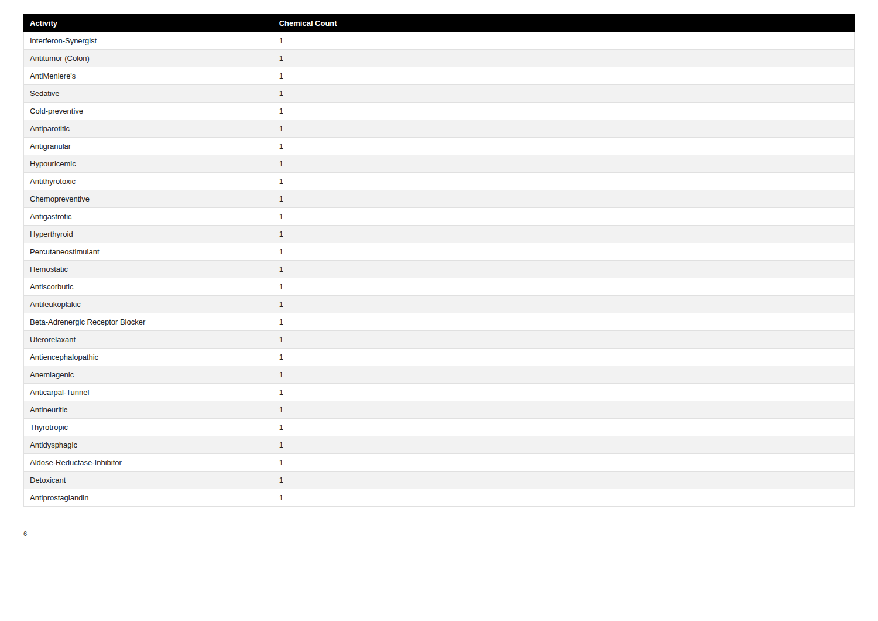| Activity | Chemical Count |
| --- | --- |
| Interferon-Synergist | 1 |
| Antitumor (Colon) | 1 |
| AntiMeniere's | 1 |
| Sedative | 1 |
| Cold-preventive | 1 |
| Antiparotitic | 1 |
| Antigranular | 1 |
| Hypouricemic | 1 |
| Antithyrotoxic | 1 |
| Chemopreventive | 1 |
| Antigastrotic | 1 |
| Hyperthyroid | 1 |
| Percutaneostimulant | 1 |
| Hemostatic | 1 |
| Antiscorbutic | 1 |
| Antileukoplakic | 1 |
| Beta-Adrenergic Receptor Blocker | 1 |
| Uterorelaxant | 1 |
| Antiencephalopathic | 1 |
| Anemiagenic | 1 |
| Anticarpal-Tunnel | 1 |
| Antineuritic | 1 |
| Thyrotropic | 1 |
| Antidysphagic | 1 |
| Aldose-Reductase-Inhibitor | 1 |
| Detoxicant | 1 |
| Antiprostaglandin | 1 |
6